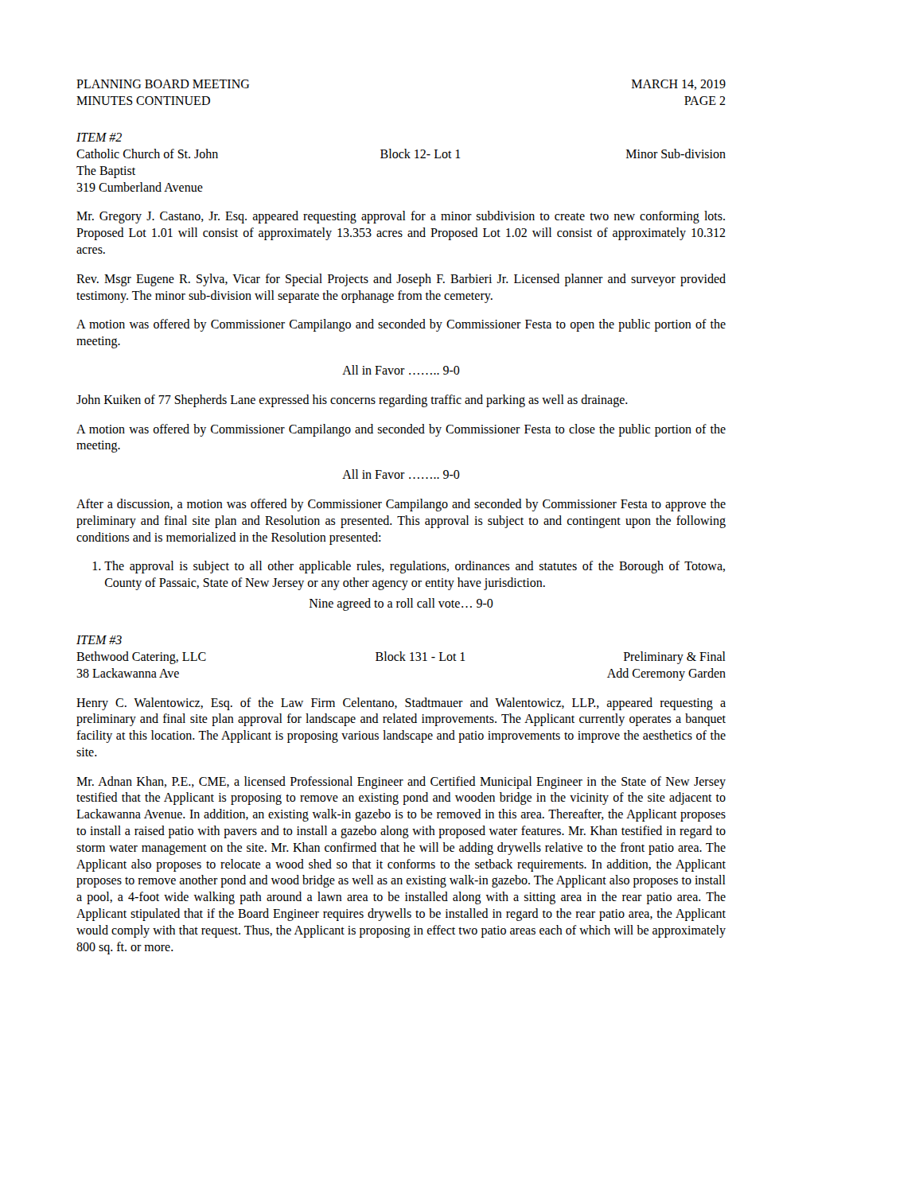PLANNING BOARD MEETING
MINUTES CONTINUED
MARCH 14, 2019
PAGE 2
ITEM #2
| Catholic Church of St. John The Baptist 319 Cumberland Avenue | Block 12- Lot 1 | Minor Sub-division |
Mr. Gregory J. Castano, Jr. Esq. appeared requesting approval for a minor subdivision to create two new conforming lots. Proposed Lot 1.01 will consist of approximately 13.353 acres and Proposed Lot 1.02 will consist of approximately 10.312 acres.
Rev. Msgr Eugene R. Sylva, Vicar for Special Projects and Joseph F. Barbieri Jr. Licensed planner and surveyor provided testimony. The minor sub-division will separate the orphanage from the cemetery.
A motion was offered by Commissioner Campilango and seconded by Commissioner Festa to open the public portion of the meeting.
All in Favor …….. 9-0
John Kuiken of 77 Shepherds Lane expressed his concerns regarding traffic and parking as well as drainage.
A motion was offered by Commissioner Campilango and seconded by Commissioner Festa to close the public portion of the meeting.
All in Favor …….. 9-0
After a discussion, a motion was offered by Commissioner Campilango and seconded by Commissioner Festa to approve the preliminary and final site plan and Resolution as presented. This approval is subject to and contingent upon the following conditions and is memorialized in the Resolution presented:
The approval is subject to all other applicable rules, regulations, ordinances and statutes of the Borough of Totowa, County of Passaic, State of New Jersey or any other agency or entity have jurisdiction.
Nine agreed to a roll call vote… 9-0
ITEM #3
| Bethwood Catering, LLC 38 Lackawanna Ave | Block 131 - Lot 1 | Preliminary & Final Add Ceremony Garden |
Henry C. Walentowicz, Esq. of the Law Firm Celentano, Stadtmauer and Walentowicz, LLP., appeared requesting a preliminary and final site plan approval for landscape and related improvements. The Applicant currently operates a banquet facility at this location. The Applicant is proposing various landscape and patio improvements to improve the aesthetics of the site.
Mr. Adnan Khan, P.E., CME, a licensed Professional Engineer and Certified Municipal Engineer in the State of New Jersey testified that the Applicant is proposing to remove an existing pond and wooden bridge in the vicinity of the site adjacent to Lackawanna Avenue. In addition, an existing walk-in gazebo is to be removed in this area. Thereafter, the Applicant proposes to install a raised patio with pavers and to install a gazebo along with proposed water features. Mr. Khan testified in regard to storm water management on the site. Mr. Khan confirmed that he will be adding drywells relative to the front patio area. The Applicant also proposes to relocate a wood shed so that it conforms to the setback requirements. In addition, the Applicant proposes to remove another pond and wood bridge as well as an existing walk-in gazebo. The Applicant also proposes to install a pool, a 4-foot wide walking path around a lawn area to be installed along with a sitting area in the rear patio area. The Applicant stipulated that if the Board Engineer requires drywells to be installed in regard to the rear patio area, the Applicant would comply with that request. Thus, the Applicant is proposing in effect two patio areas each of which will be approximately 800 sq. ft. or more.